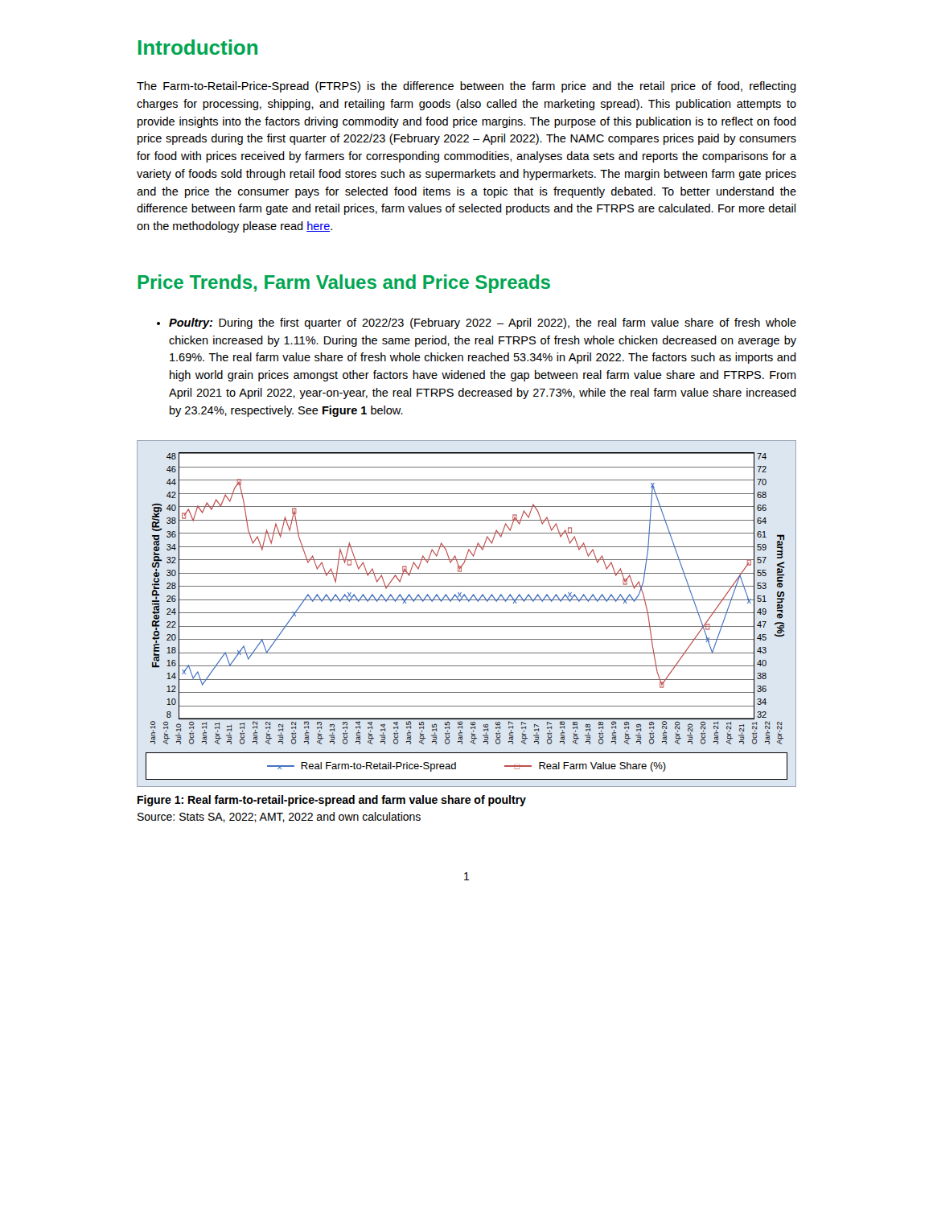Introduction
The Farm-to-Retail-Price-Spread (FTRPS) is the difference between the farm price and the retail price of food, reflecting charges for processing, shipping, and retailing farm goods (also called the marketing spread). This publication attempts to provide insights into the factors driving commodity and food price margins. The purpose of this publication is to reflect on food price spreads during the first quarter of 2022/23 (February 2022 – April 2022). The NAMC compares prices paid by consumers for food with prices received by farmers for corresponding commodities, analyses data sets and reports the comparisons for a variety of foods sold through retail food stores such as supermarkets and hypermarkets. The margin between farm gate prices and the price the consumer pays for selected food items is a topic that is frequently debated. To better understand the difference between farm gate and retail prices, farm values of selected products and the FTRPS are calculated. For more detail on the methodology please read here.
Price Trends, Farm Values and Price Spreads
Poultry: During the first quarter of 2022/23 (February 2022 – April 2022), the real farm value share of fresh whole chicken increased by 1.11%. During the same period, the real FTRPS of fresh whole chicken decreased on average by 1.69%. The real farm value share of fresh whole chicken reached 53.34% in April 2022. The factors such as imports and high world grain prices amongst other factors have widened the gap between real farm value share and FTRPS. From April 2021 to April 2022, year-on-year, the real FTRPS decreased by 27.73%, while the real farm value share increased by 23.24%, respectively. See Figure 1 below.
Farm-to-Retail-Price-Spread (R/kg)
48464442403836343230282624222018161412108
747270686664615957555351494745434038363432
Farm Value Share (%)
Jan-10 Apr-10 Jul-10 Oct-10 Jan-11 Apr-11 Jul-11 Oct-11 Jan-12 Apr-12 Jul-12 Oct-12 Jan-13 Apr-13 Jul-13 Oct-13 Jan-14 Apr-14 Jul-14 Oct-14 Jan-15 Apr-15 Jul-15 Oct-15 Jan-16 Apr-16 Jul-16 Oct-16 Jan-17 Apr-17 Jul-17 Oct-17 Jan-18 Apr-18 Jul-18 Oct-18 Jan-19 Apr-19 Jul-19 Oct-19 Jan-20 Apr-20 Jul-20 Oct-20 Jan-21 Apr-21 Jul-21 Oct-21 Jan-22 Apr-22
Real Farm-to-Retail-Price-Spread
Real Farm Value Share (%)
Figure 1: Real farm-to-retail-price-spread and farm value share of poultry
Source: Stats SA, 2022; AMT, 2022 and own calculations
1